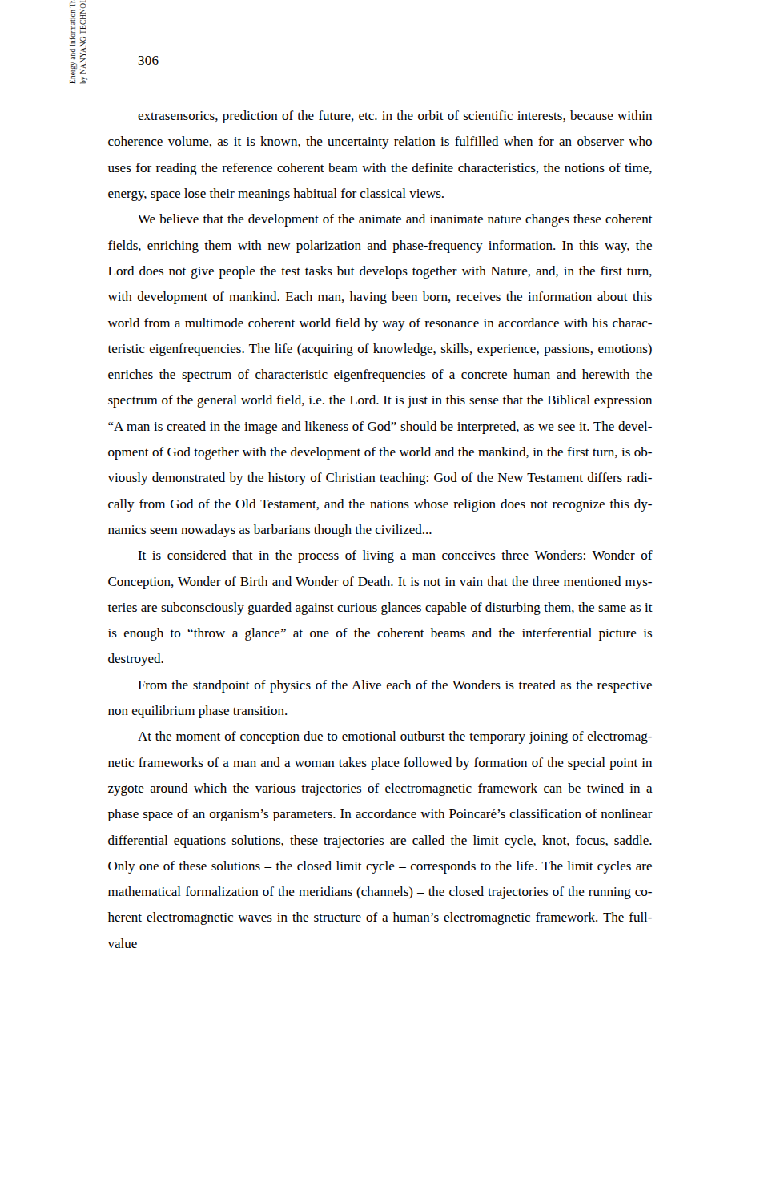Energy and Information Transfer in Biological Systems Downloaded from www.worldscientific.com by NANYANG TECHNOLOGICAL UNIVERSITY on 08/24/15. For personal use only.
306
extrasensorics, prediction of the future, etc. in the orbit of scientific interests, because within coherence volume, as it is known, the uncertainty relation is fulfilled when for an observer who uses for reading the reference coherent beam with the definite characteristics, the notions of time, energy, space lose their meanings habitual for classical views.
We believe that the development of the animate and inanimate nature changes these coherent fields, enriching them with new polarization and phase-frequency information. In this way, the Lord does not give people the test tasks but develops together with Nature, and, in the first turn, with development of mankind. Each man, having been born, receives the information about this world from a multimode coherent world field by way of resonance in accordance with his characteristic eigenfrequencies. The life (acquiring of knowledge, skills, experience, passions, emotions) enriches the spectrum of characteristic eigenfrequencies of a concrete human and herewith the spectrum of the general world field, i.e. the Lord. It is just in this sense that the Biblical expression “A man is created in the image and likeness of God” should be interpreted, as we see it. The development of God together with the development of the world and the mankind, in the first turn, is obviously demonstrated by the history of Christian teaching: God of the New Testament differs radically from God of the Old Testament, and the nations whose religion does not recognize this dynamics seem nowadays as barbarians though the civilized...
It is considered that in the process of living a man conceives three Wonders: Wonder of Conception, Wonder of Birth and Wonder of Death. It is not in vain that the three mentioned mysteries are subconsciously guarded against curious glances capable of disturbing them, the same as it is enough to “throw a glance” at one of the coherent beams and the interferential picture is destroyed.
From the standpoint of physics of the Alive each of the Wonders is treated as the respective non equilibrium phase transition.
At the moment of conception due to emotional outburst the temporary joining of electromagnetic frameworks of a man and a woman takes place followed by formation of the special point in zygote around which the various trajectories of electromagnetic framework can be twined in a phase space of an organism’s parameters. In accordance with Poincaré’s classification of nonlinear differential equations solutions, these trajectories are called the limit cycle, knot, focus, saddle. Only one of these solutions – the closed limit cycle – corresponds to the life. The limit cycles are mathematical formalization of the meridians (channels) – the closed trajectories of the running coherent electromagnetic waves in the structure of a human’s electromagnetic framework. The full-value